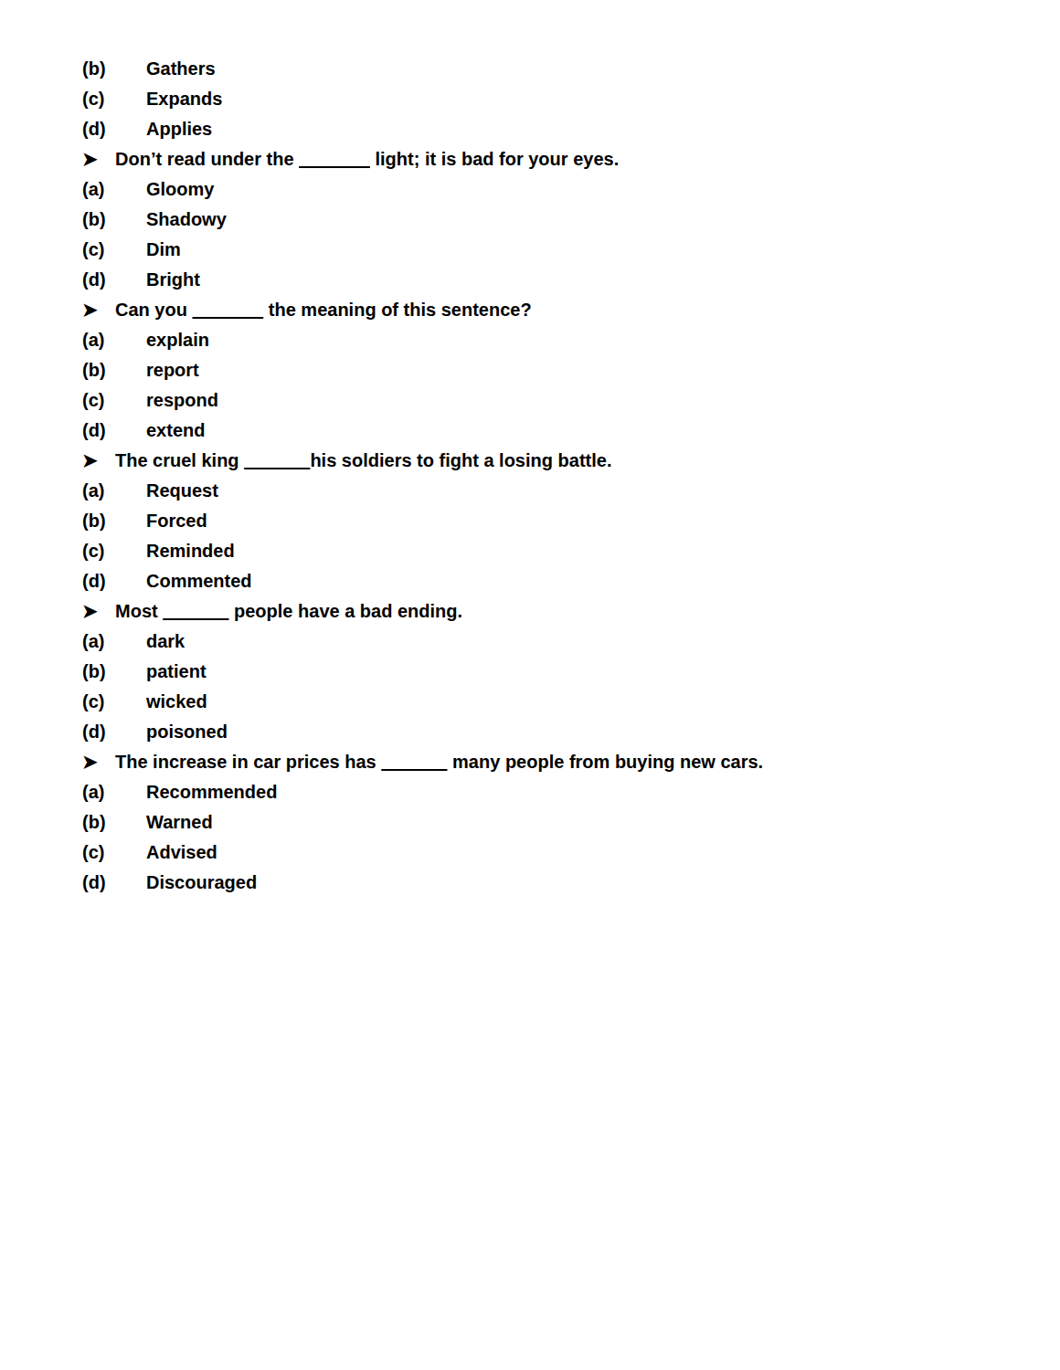(b) Gathers
(c) Expands
(d) Applies
➤Don’t read under the light; it is bad for your eyes.
(a) Gloomy
(b) Shadowy
(c) Dim
(d) Bright
➤Can you the meaning of this sentence?
(a) explain
(b) report
(c) respond
(d) extend
➤The cruel king his soldiers to fight a losing battle.
(a) Request
(b) Forced
(c) Reminded
(d) Commented
➤Most people have a bad ending.
(a) dark
(b) patient
(c) wicked
(d) poisoned
➤The increase in car prices has many people from buying new cars.
(a) Recommended
(b) Warned
(c) Advised
(d) Discouraged